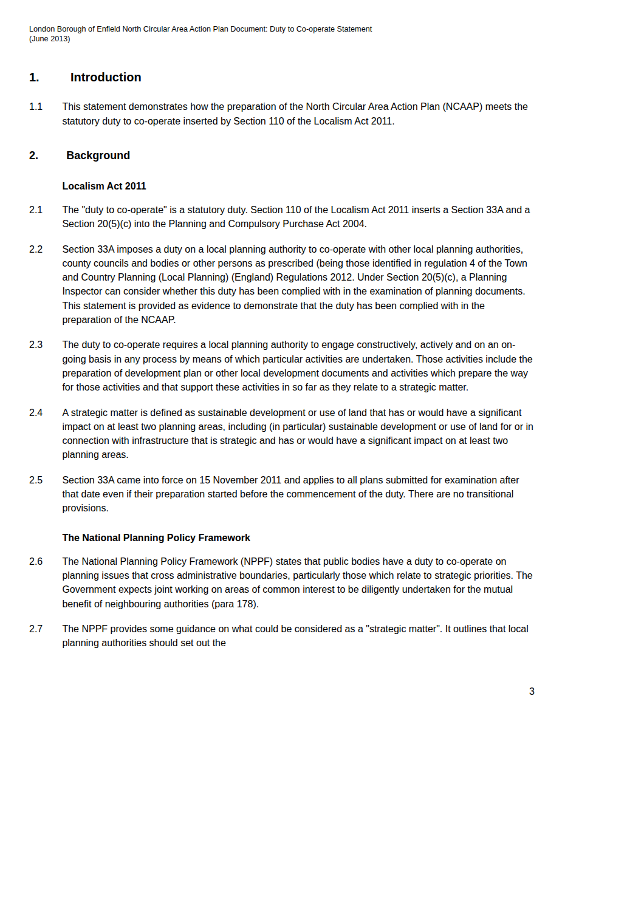London Borough of Enfield North Circular Area Action Plan Document: Duty to Co-operate Statement
(June 2013)
1. Introduction
1.1 This statement demonstrates how the preparation of the North Circular Area Action Plan (NCAAP) meets the statutory duty to co-operate inserted by Section 110 of the Localism Act 2011.
2. Background
Localism Act 2011
2.1 The "duty to co-operate" is a statutory duty. Section 110 of the Localism Act 2011 inserts a Section 33A and a Section 20(5)(c) into the Planning and Compulsory Purchase Act 2004.
2.2 Section 33A imposes a duty on a local planning authority to co-operate with other local planning authorities, county councils and bodies or other persons as prescribed (being those identified in regulation 4 of the Town and Country Planning (Local Planning) (England) Regulations 2012. Under Section 20(5)(c), a Planning Inspector can consider whether this duty has been complied with in the examination of planning documents. This statement is provided as evidence to demonstrate that the duty has been complied with in the preparation of the NCAAP.
2.3 The duty to co-operate requires a local planning authority to engage constructively, actively and on an on-going basis in any process by means of which particular activities are undertaken. Those activities include the preparation of development plan or other local development documents and activities which prepare the way for those activities and that support these activities in so far as they relate to a strategic matter.
2.4 A strategic matter is defined as sustainable development or use of land that has or would have a significant impact on at least two planning areas, including (in particular) sustainable development or use of land for or in connection with infrastructure that is strategic and has or would have a significant impact on at least two planning areas.
2.5 Section 33A came into force on 15 November 2011 and applies to all plans submitted for examination after that date even if their preparation started before the commencement of the duty. There are no transitional provisions.
The National Planning Policy Framework
2.6 The National Planning Policy Framework (NPPF) states that public bodies have a duty to co-operate on planning issues that cross administrative boundaries, particularly those which relate to strategic priorities. The Government expects joint working on areas of common interest to be diligently undertaken for the mutual benefit of neighbouring authorities (para 178).
2.7 The NPPF provides some guidance on what could be considered as a "strategic matter". It outlines that local planning authorities should set out the
3